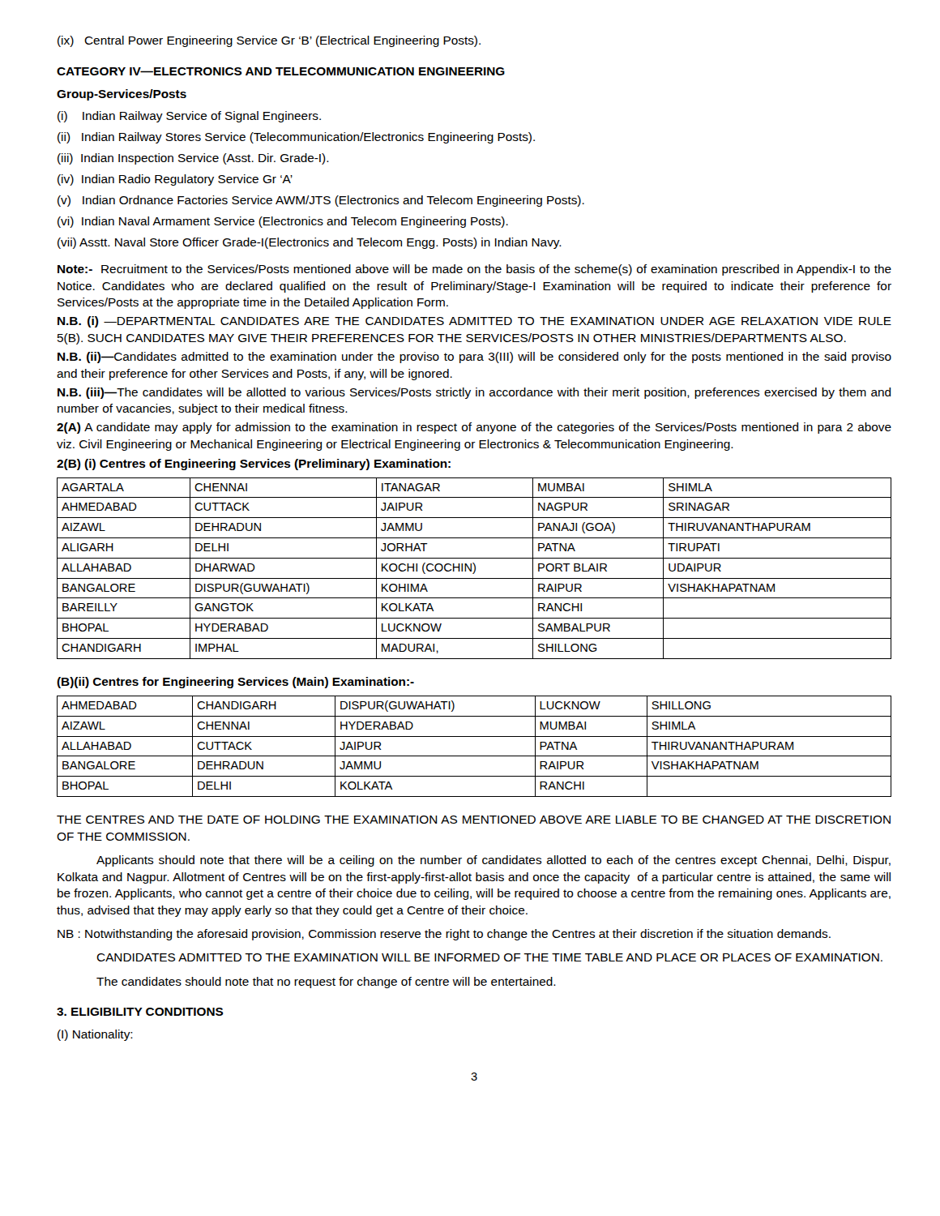(ix) Central Power Engineering Service Gr ‘B’ (Electrical Engineering Posts).
CATEGORY IV—ELECTRONICS AND TELECOMMUNICATION ENGINEERING
Group-Services/Posts
(i) Indian Railway Service of Signal Engineers.
(ii) Indian Railway Stores Service (Telecommunication/Electronics Engineering Posts).
(iii) Indian Inspection Service (Asst. Dir. Grade-I).
(iv) Indian Radio Regulatory Service Gr ‘A’
(v) Indian Ordnance Factories Service AWM/JTS (Electronics and Telecom Engineering Posts).
(vi) Indian Naval Armament Service (Electronics and Telecom Engineering Posts).
(vii) Asstt. Naval Store Officer Grade-I(Electronics and Telecom Engg. Posts) in Indian Navy.
Note:- Recruitment to the Services/Posts mentioned above will be made on the basis of the scheme(s) of examination prescribed in Appendix-I to the Notice. Candidates who are declared qualified on the result of Preliminary/Stage-I Examination will be required to indicate their preference for Services/Posts at the appropriate time in the Detailed Application Form.
N.B. (i) —DEPARTMENTAL CANDIDATES ARE THE CANDIDATES ADMITTED TO THE EXAMINATION UNDER AGE RELAXATION VIDE RULE 5(B). SUCH CANDIDATES MAY GIVE THEIR PREFERENCES FOR THE SERVICES/POSTS IN OTHER MINISTRIES/DEPARTMENTS ALSO.
N.B. (ii)—Candidates admitted to the examination under the proviso to para 3(III) will be considered only for the posts mentioned in the said proviso and their preference for other Services and Posts, if any, will be ignored.
N.B. (iii)—The candidates will be allotted to various Services/Posts strictly in accordance with their merit position, preferences exercised by them and number of vacancies, subject to their medical fitness.
2(A) A candidate may apply for admission to the examination in respect of anyone of the categories of the Services/Posts mentioned in para 2 above viz. Civil Engineering or Mechanical Engineering or Electrical Engineering or Electronics & Telecommunication Engineering.
2(B) (i) Centres of Engineering Services (Preliminary) Examination:
| AGARTALA | CHENNAI | ITANAGAR | MUMBAI | SHIMLA |
| AHMEDABAD | CUTTACK | JAIPUR | NAGPUR | SRINAGAR |
| AIZAWL | DEHRADUN | JAMMU | PANAJI (GOA) | THIRUVANANTHAPURAM |
| ALIGARH | DELHI | JORHAT | PATNA | TIRUPATI |
| ALLAHABAD | DHARWAD | KOCHI (COCHIN) | PORT BLAIR | UDAIPUR |
| BANGALORE | DISPUR(GUWAHATI) | KOHIMA | RAIPUR | VISHAKHAPATNAM |
| BAREILLY | GANGTOK | KOLKATA | RANCHI | |
| BHOPAL | HYDERABAD | LUCKNOW | SAMBALPUR | |
| CHANDIGARH | IMPHAL | MADURAI, | SHILLONG | |
(B)(ii) Centres for Engineering Services (Main) Examination:-
| AHMEDABAD | CHANDIGARH | DISPUR(GUWAHATI) | LUCKNOW | SHILLONG |
| AIZAWL | CHENNAI | HYDERABAD | MUMBAI | SHIMLA |
| ALLAHABAD | CUTTACK | JAIPUR | PATNA | THIRUVANANTHAPURAM |
| BANGALORE | DEHRADUN | JAMMU | RAIPUR | VISHAKHAPATNAM |
| BHOPAL | DELHI | KOLKATA | RANCHI | |
THE CENTRES AND THE DATE OF HOLDING THE EXAMINATION AS MENTIONED ABOVE ARE LIABLE TO BE CHANGED AT THE DISCRETION OF THE COMMISSION.
Applicants should note that there will be a ceiling on the number of candidates allotted to each of the centres except Chennai, Delhi, Dispur, Kolkata and Nagpur. Allotment of Centres will be on the first-apply-first-allot basis and once the capacity of a particular centre is attained, the same will be frozen. Applicants, who cannot get a centre of their choice due to ceiling, will be required to choose a centre from the remaining ones. Applicants are, thus, advised that they may apply early so that they could get a Centre of their choice.
NB : Notwithstanding the aforesaid provision, Commission reserve the right to change the Centres at their discretion if the situation demands.
CANDIDATES ADMITTED TO THE EXAMINATION WILL BE INFORMED OF THE TIME TABLE AND PLACE OR PLACES OF EXAMINATION.
The candidates should note that no request for change of centre will be entertained.
3. ELIGIBILITY CONDITIONS
(I) Nationality:
3